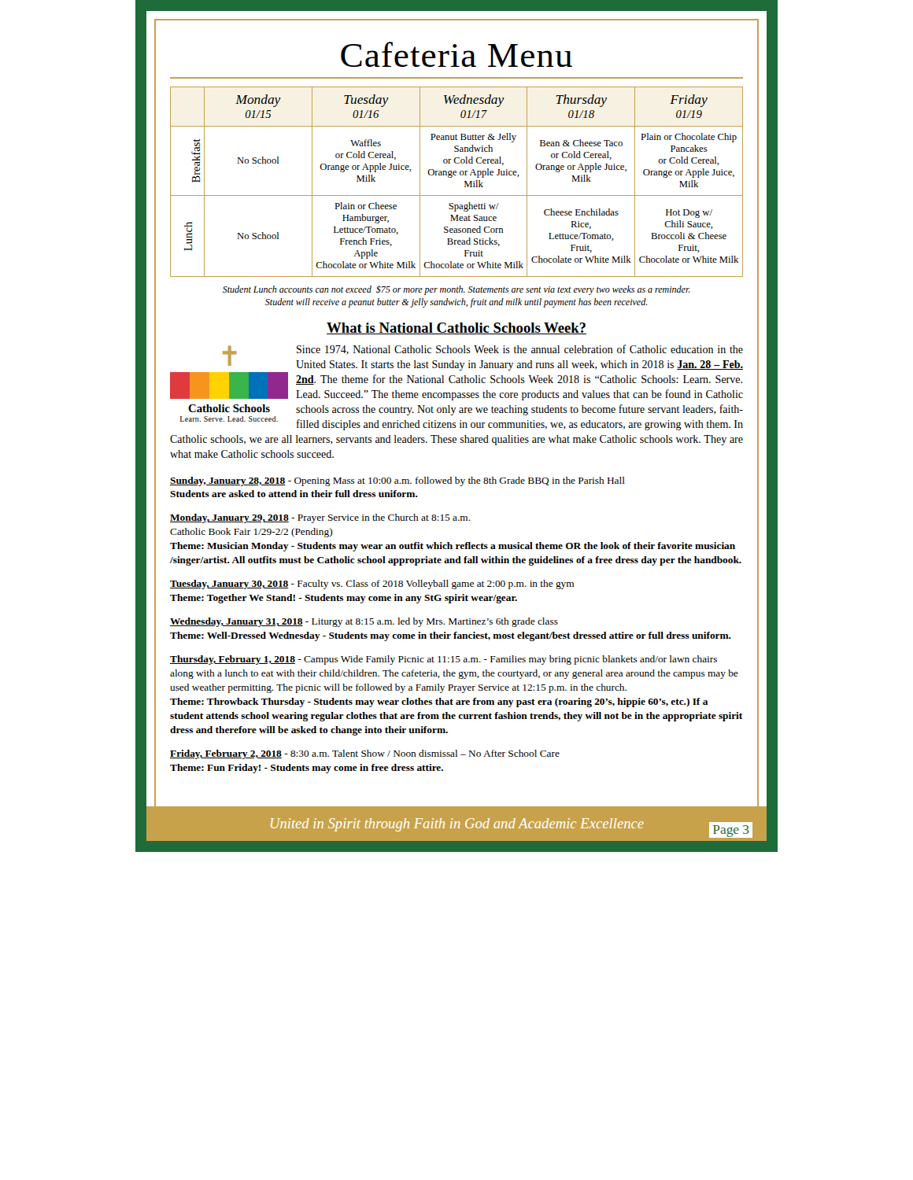Cafeteria Menu
| | Monday 01/15 | Tuesday 01/16 | Wednesday 01/17 | Thursday 01/18 | Friday 01/19 |
| --- | --- | --- | --- | --- | --- |
| Breakfast | No School | Waffles or Cold Cereal, Orange or Apple Juice, Milk | Peanut Butter & Jelly Sandwich or Cold Cereal, Orange or Apple Juice, Milk | Bean & Cheese Taco or Cold Cereal, Orange or Apple Juice, Milk | Plain or Chocolate Chip Pancakes or Cold Cereal, Orange or Apple Juice, Milk |
| Lunch | No School | Plain or Cheese Hamburger, Lettuce/Tomato, French Fries, Apple Chocolate or White Milk | Spaghetti w/ Meat Sauce Seasoned Corn Bread Sticks, Fruit Chocolate or White Milk | Cheese Enchiladas Rice, Lettuce/Tomato, Fruit, Chocolate or White Milk | Hot Dog w/ Chili Sauce, Broccoli & Cheese Fruit, Chocolate or White Milk |
Student Lunch accounts can not exceed $75 or more per month. Statements are sent via text every two weeks as a reminder.
Student will receive a peanut butter & jelly sandwich, fruit and milk until payment has been received.
What is National Catholic Schools Week?
✝ Catholic Schools Learn. Serve. Lead. Succeed.
Since 1974, National Catholic Schools Week is the annual celebration of Catholic education in the United States. It starts the last Sunday in January and runs all week, which in 2018 is Jan. 28 – Feb. 2nd. The theme for the National Catholic Schools Week 2018 is “Catholic Schools: Learn. Serve. Lead. Succeed.” The theme encompasses the core products and values that can be found in Catholic schools across the country. Not only are we teaching students to become future servant leaders, faith-filled disciples and enriched citizens in our communities, we, as educators, are growing with them. In Catholic schools, we are all learners, servants and leaders. These shared qualities are what make Catholic schools work. They are what make Catholic schools succeed.
Sunday, January 28, 2018 - Opening Mass at 10:00 a.m. followed by the 8th Grade BBQ in the Parish Hall
Students are asked to attend in their full dress uniform.
Monday, January 29, 2018 - Prayer Service in the Church at 8:15 a.m.
Catholic Book Fair 1/29-2/2 (Pending)
Theme: Musician Monday - Students may wear an outfit which reflects a musical theme OR the look of their favorite musician /singer/artist. All outfits must be Catholic school appropriate and fall within the guidelines of a free dress day per the handbook.
Tuesday, January 30, 2018 - Faculty vs. Class of 2018 Volleyball game at 2:00 p.m. in the gym
Theme: Together We Stand! - Students may come in any StG spirit wear/gear.
Wednesday, January 31, 2018 - Liturgy at 8:15 a.m. led by Mrs. Martinez’s 6th grade class
Theme: Well-Dressed Wednesday - Students may come in their fanciest, most elegant/best dressed attire or full dress uniform.
Thursday, February 1, 2018 - Campus Wide Family Picnic at 11:15 a.m. - Families may bring picnic blankets and/or lawn chairs along with a lunch to eat with their child/children. The cafeteria, the gym, the courtyard, or any general area around the campus may be used weather permitting. The picnic will be followed by a Family Prayer Service at 12:15 p.m. in the church.
Theme: Throwback Thursday - Students may wear clothes that are from any past era (roaring 20’s, hippie 60’s, etc.) If a student attends school wearing regular clothes that are from the current fashion trends, they will not be in the appropriate spirit dress and therefore will be asked to change into their uniform.
Friday, February 2, 2018 - 8:30 a.m. Talent Show / Noon dismissal – No After School Care
Theme: Fun Friday! - Students may come in free dress attire.
United in Spirit through Faith in God and Academic Excellence Page 3